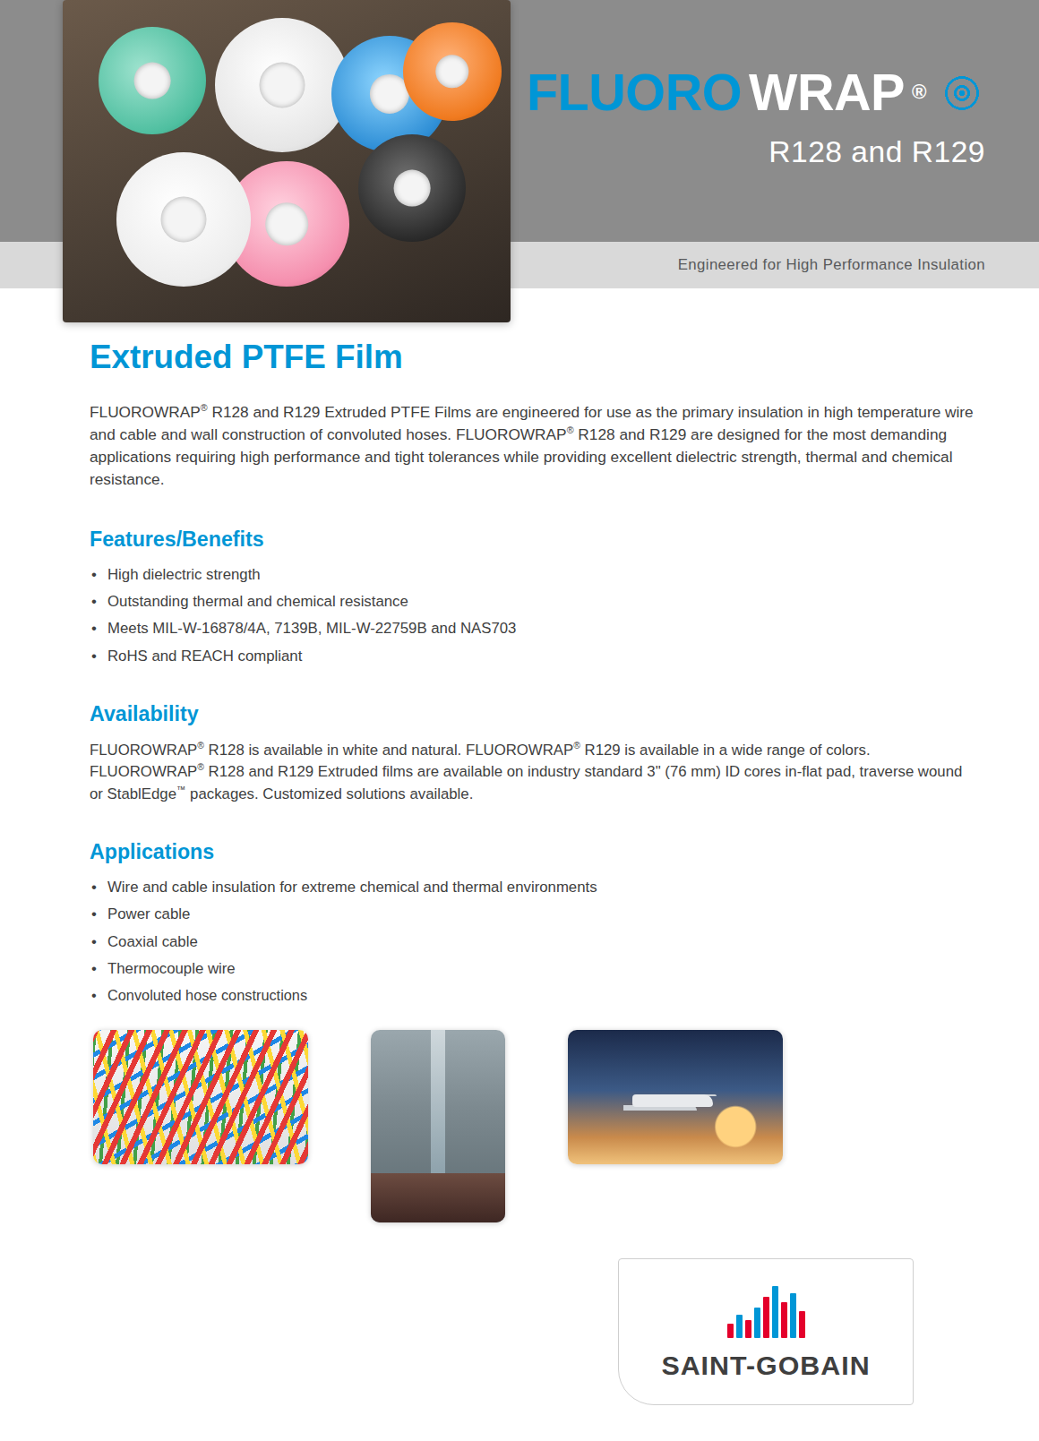FLUORO WRAP®
R128 and R129
Engineered for High Performance Insulation
Extruded PTFE Film
FLUOROWRAP® R128 and R129 Extruded PTFE Films are engineered for use as the primary insulation in high temperature wire and cable and wall construction of convoluted hoses. FLUOROWRAP® R128 and R129 are designed for the most demanding applications requiring high performance and tight tolerances while providing excellent dielectric strength, thermal and chemical resistance.
Features/Benefits
High dielectric strength
Outstanding thermal and chemical resistance
Meets MIL-W-16878/4A, 7139B, MIL-W-22759B and NAS703
RoHS and REACH compliant
Availability
FLUOROWRAP® R128 is available in white and natural. FLUOROWRAP® R129 is available in a wide range of colors. FLUOROWRAP® R128 and R129 Extruded films are available on industry standard 3" (76 mm) ID cores in-flat pad, traverse wound or StablEdge™ packages. Customized solutions available.
Applications
Wire and cable insulation for extreme chemical and thermal environments
Power cable
Coaxial cable
Thermocouple wire
Convoluted hose constructions
SAINT-GOBAIN